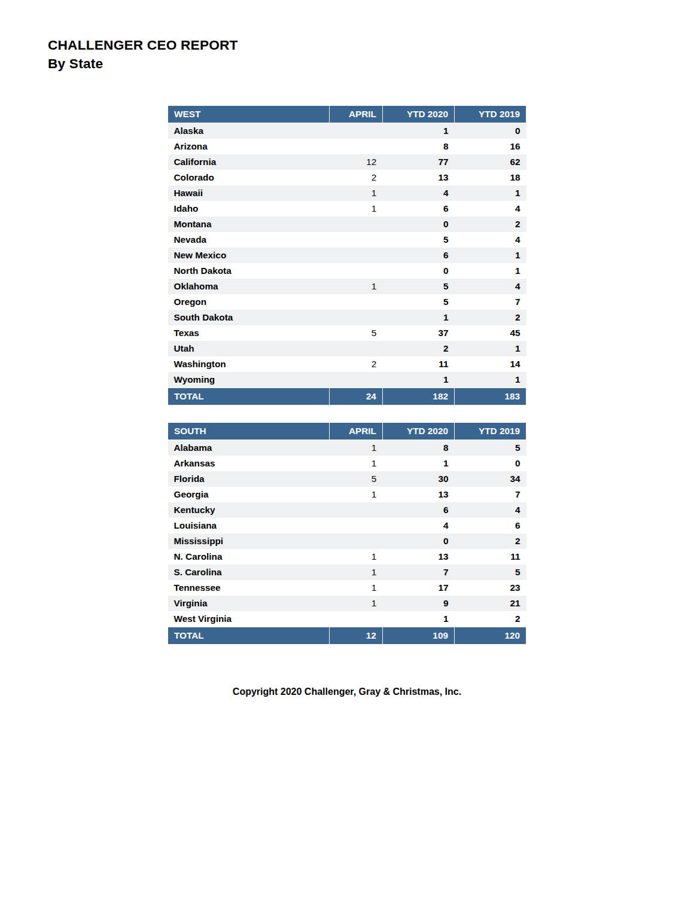CHALLENGER CEO REPORT
By State
| WEST | APRIL | YTD 2020 | YTD 2019 |
| --- | --- | --- | --- |
| Alaska | | 1 | 0 |
| Arizona | | 8 | 16 |
| California | 12 | 77 | 62 |
| Colorado | 2 | 13 | 18 |
| Hawaii | 1 | 4 | 1 |
| Idaho | 1 | 6 | 4 |
| Montana | | 0 | 2 |
| Nevada | | 5 | 4 |
| New Mexico | | 6 | 1 |
| North Dakota | | 0 | 1 |
| Oklahoma | 1 | 5 | 4 |
| Oregon | | 5 | 7 |
| South Dakota | | 1 | 2 |
| Texas | 5 | 37 | 45 |
| Utah | | 2 | 1 |
| Washington | 2 | 11 | 14 |
| Wyoming | | 1 | 1 |
| TOTAL | 24 | 182 | 183 |
| SOUTH | APRIL | YTD 2020 | YTD 2019 |
| --- | --- | --- | --- |
| Alabama | 1 | 8 | 5 |
| Arkansas | 1 | 1 | 0 |
| Florida | 5 | 30 | 34 |
| Georgia | 1 | 13 | 7 |
| Kentucky | | 6 | 4 |
| Louisiana | | 4 | 6 |
| Mississippi | | 0 | 2 |
| N. Carolina | 1 | 13 | 11 |
| S. Carolina | 1 | 7 | 5 |
| Tennessee | 1 | 17 | 23 |
| Virginia | 1 | 9 | 21 |
| West Virginia | | 1 | 2 |
| TOTAL | 12 | 109 | 120 |
Copyright 2020 Challenger, Gray & Christmas, Inc.